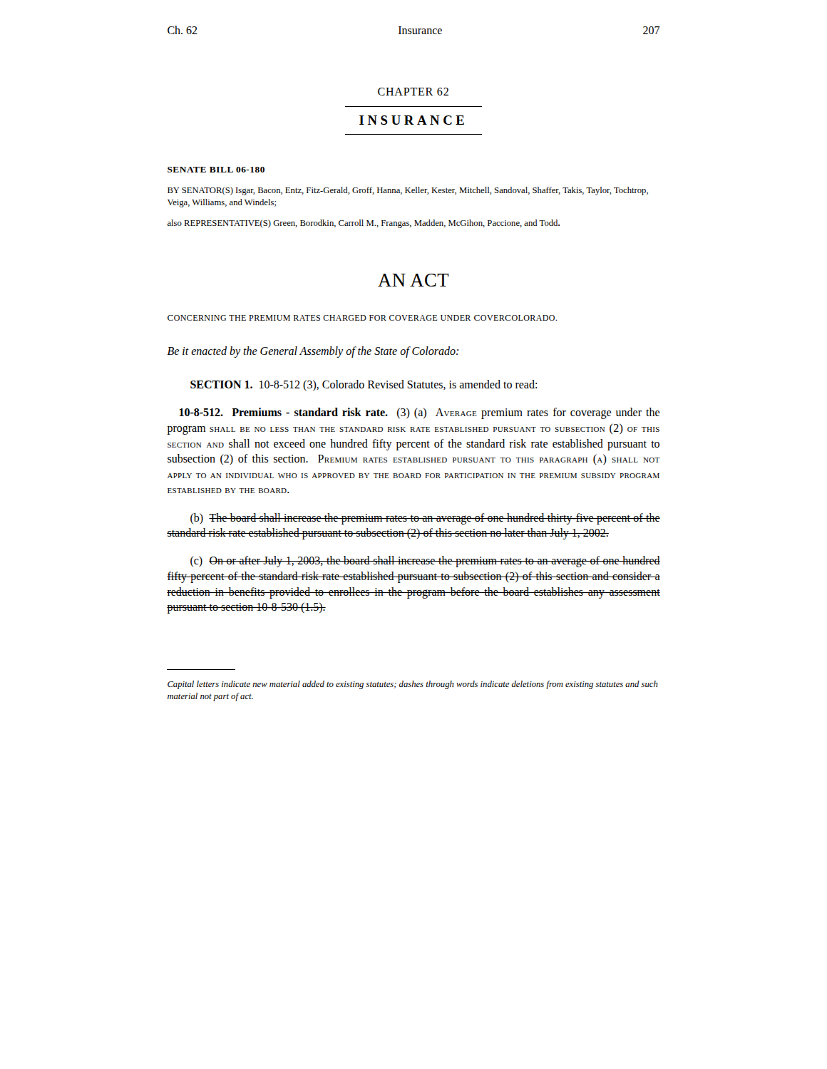Ch. 62 Insurance 207
CHAPTER 62
INSURANCE
SENATE BILL 06-180
BY SENATOR(S) Isgar, Bacon, Entz, Fitz-Gerald, Groff, Hanna, Keller, Kester, Mitchell, Sandoval, Shaffer, Takis, Taylor, Tochtrop, Veiga, Williams, and Windels;
also REPRESENTATIVE(S) Green, Borodkin, Carroll M., Frangas, Madden, McGihon, Paccione, and Todd.
AN ACT
CONCERNING THE PREMIUM RATES CHARGED FOR COVERAGE UNDER COVERCOLORADO.
Be it enacted by the General Assembly of the State of Colorado:
SECTION 1. 10-8-512 (3), Colorado Revised Statutes, is amended to read:
10-8-512. Premiums - standard risk rate. (3) (a) Average premium rates for coverage under the program shall be no less than the standard risk rate established pursuant to subsection (2) of this section and shall not exceed one hundred fifty percent of the standard risk rate established pursuant to subsection (2) of this section. Premium rates established pursuant to this paragraph (a) shall not apply to an individual who is approved by the board for participation in the premium subsidy program established by the board.
(b) The board shall increase the premium rates to an average of one hundred thirty-five percent of the standard risk rate established pursuant to subsection (2) of this section no later than July 1, 2002.
(c) On or after July 1, 2003, the board shall increase the premium rates to an average of one hundred fifty percent of the standard risk rate established pursuant to subsection (2) of this section and consider a reduction in benefits provided to enrollees in the program before the board establishes any assessment pursuant to section 10-8-530 (1.5).
Capital letters indicate new material added to existing statutes; dashes through words indicate deletions from existing statutes and such material not part of act.